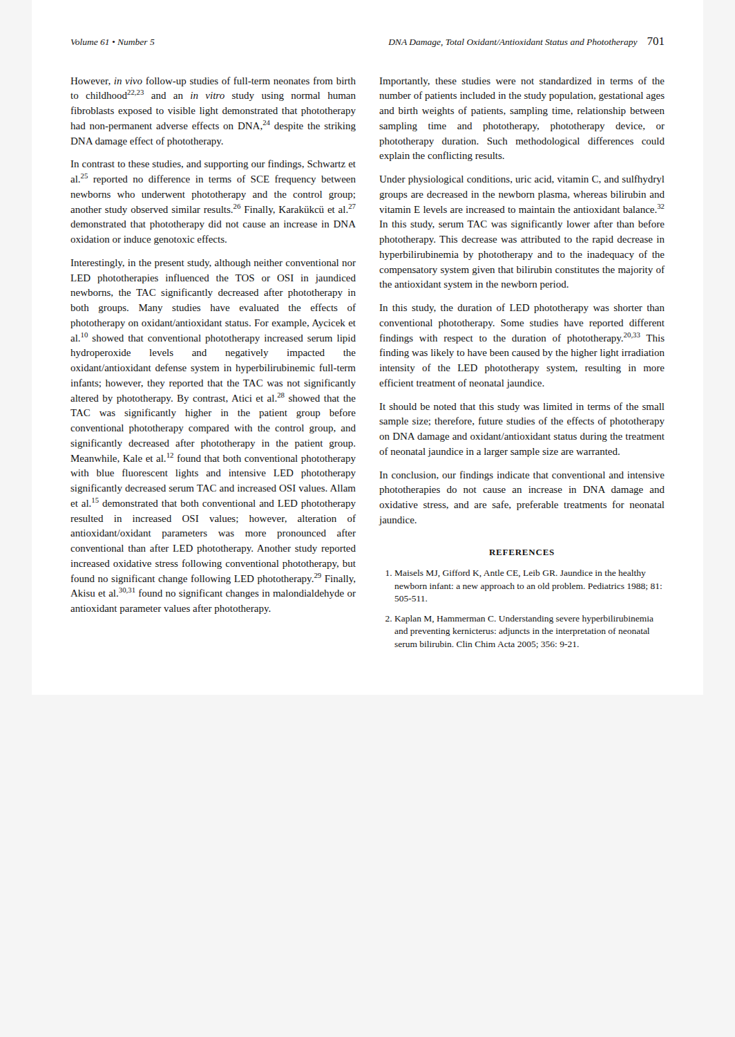Volume 61 • Number 5 DNA Damage, Total Oxidant/Antioxidant Status and Phototherapy 701
However, in vivo follow-up studies of full-term neonates from birth to childhood22,23 and an in vitro study using normal human fibroblasts exposed to visible light demonstrated that phototherapy had non-permanent adverse effects on DNA,24 despite the striking DNA damage effect of phototherapy.
In contrast to these studies, and supporting our findings, Schwartz et al.25 reported no difference in terms of SCE frequency between newborns who underwent phototherapy and the control group; another study observed similar results.26 Finally, Karakükcü et al.27 demonstrated that phototherapy did not cause an increase in DNA oxidation or induce genotoxic effects.
Interestingly, in the present study, although neither conventional nor LED phototherapies influenced the TOS or OSI in jaundiced newborns, the TAC significantly decreased after phototherapy in both groups. Many studies have evaluated the effects of phototherapy on oxidant/antioxidant status. For example, Aycicek et al.10 showed that conventional phototherapy increased serum lipid hydroperoxide levels and negatively impacted the oxidant/antioxidant defense system in hyperbilirubinemic full-term infants; however, they reported that the TAC was not significantly altered by phototherapy. By contrast, Atici et al.28 showed that the TAC was significantly higher in the patient group before conventional phototherapy compared with the control group, and significantly decreased after phototherapy in the patient group. Meanwhile, Kale et al.12 found that both conventional phototherapy with blue fluorescent lights and intensive LED phototherapy significantly decreased serum TAC and increased OSI values. Allam et al.15 demonstrated that both conventional and LED phototherapy resulted in increased OSI values; however, alteration of antioxidant/oxidant parameters was more pronounced after conventional than after LED phototherapy. Another study reported increased oxidative stress following conventional phototherapy, but found no significant change following LED phototherapy.29 Finally, Akisu et al.30,31 found no significant changes in malondialdehyde or antioxidant parameter values after phototherapy.
Importantly, these studies were not standardized in terms of the number of patients included in the study population, gestational ages and birth weights of patients, sampling time, relationship between sampling time and phototherapy, phototherapy device, or phototherapy duration. Such methodological differences could explain the conflicting results.
Under physiological conditions, uric acid, vitamin C, and sulfhydryl groups are decreased in the newborn plasma, whereas bilirubin and vitamin E levels are increased to maintain the antioxidant balance.32 In this study, serum TAC was significantly lower after than before phototherapy. This decrease was attributed to the rapid decrease in hyperbilirubinemia by phototherapy and to the inadequacy of the compensatory system given that bilirubin constitutes the majority of the antioxidant system in the newborn period.
In this study, the duration of LED phototherapy was shorter than conventional phototherapy. Some studies have reported different findings with respect to the duration of phototherapy.20,33 This finding was likely to have been caused by the higher light irradiation intensity of the LED phototherapy system, resulting in more efficient treatment of neonatal jaundice.
It should be noted that this study was limited in terms of the small sample size; therefore, future studies of the effects of phototherapy on DNA damage and oxidant/antioxidant status during the treatment of neonatal jaundice in a larger sample size are warranted.
In conclusion, our findings indicate that conventional and intensive phototherapies do not cause an increase in DNA damage and oxidative stress, and are safe, preferable treatments for neonatal jaundice.
References
Maisels MJ, Gifford K, Antle CE, Leib GR. Jaundice in the healthy newborn infant: a new approach to an old problem. Pediatrics 1988; 81: 505-511.
Kaplan M, Hammerman C. Understanding severe hyperbilirubinemia and preventing kernicterus: adjuncts in the interpretation of neonatal serum bilirubin. Clin Chim Acta 2005; 356: 9-21.